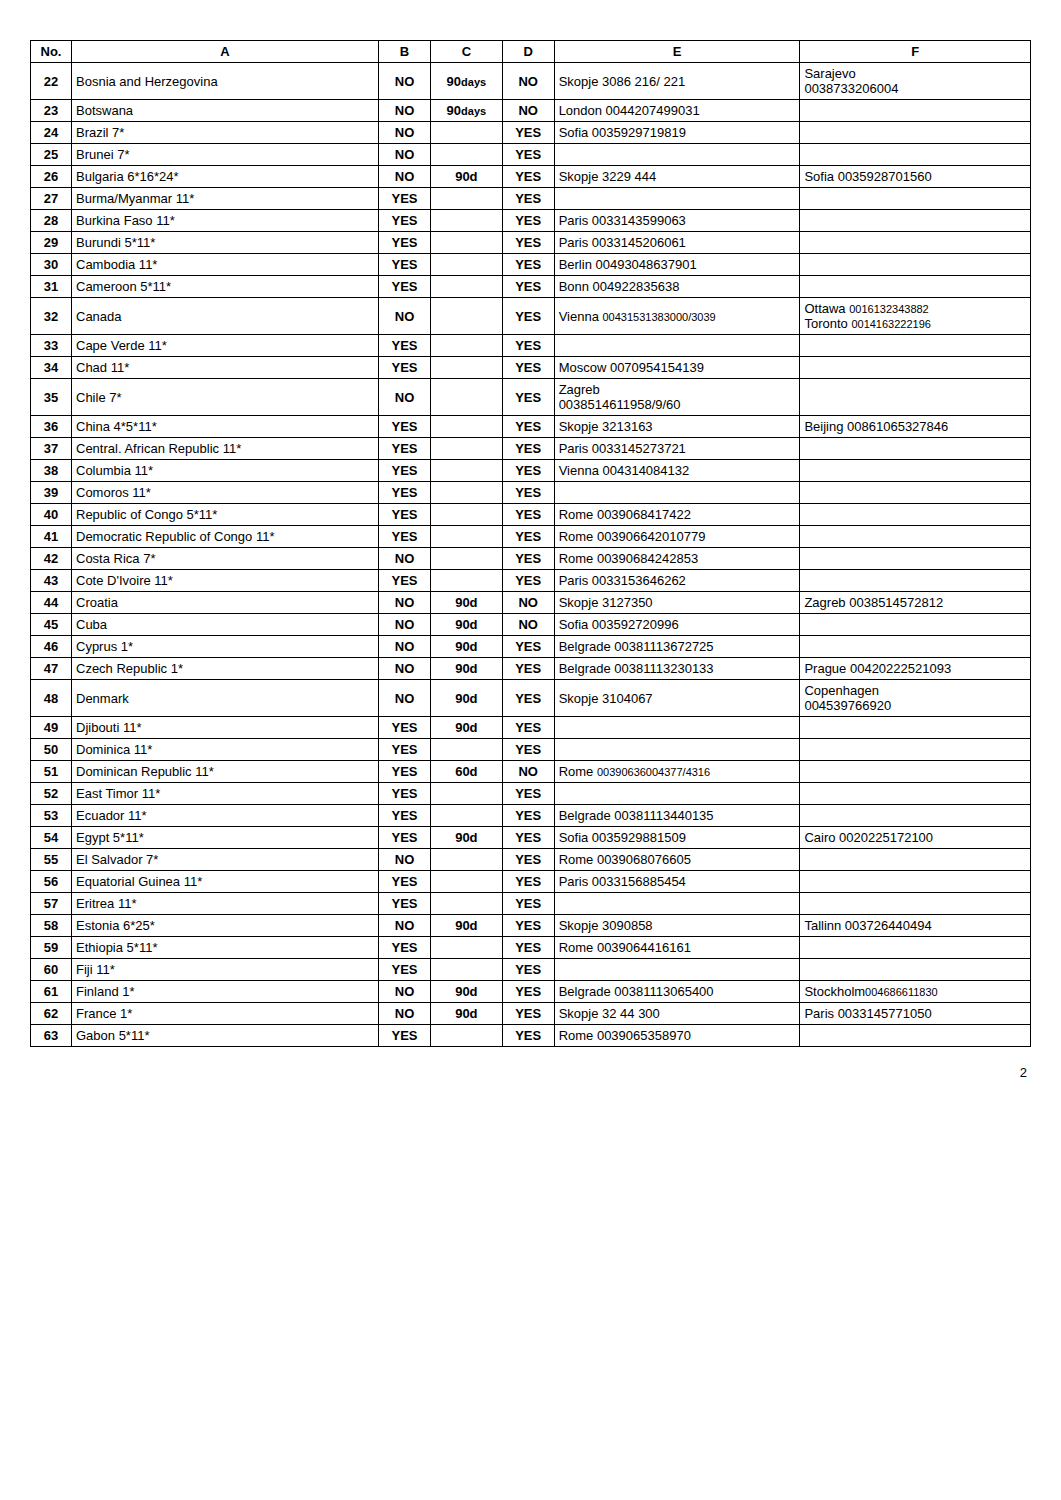| No. | A | B | C | D | E | F |
| --- | --- | --- | --- | --- | --- | --- |
| 22 | Bosnia and Herzegovina | NO | 90 days | NO | Skopje 3086 216/ 221 | Sarajevo 0038733206004 |
| 23 | Botswana | NO | 90 days | NO | London 0044207499031 | |
| 24 | Brazil 7* | NO | | YES | Sofia 0035929719819 | |
| 25 | Brunei 7* | NO | | YES | | |
| 26 | Bulgaria 6*16*24* | NO | 90d | YES | Skopje 3229 444 | Sofia 0035928701560 |
| 27 | Burma/Myanmar 11* | YES | | YES | | |
| 28 | Burkina Faso 11* | YES | | YES | Paris 0033143599063 | |
| 29 | Burundi 5*11* | YES | | YES | Paris 0033145206061 | |
| 30 | Cambodia 11* | YES | | YES | Berlin 00493048637901 | |
| 31 | Cameroon 5*11* | YES | | YES | Bonn 004922835638 | |
| 32 | Canada | NO | | YES | Vienna 00431531383000/3039 | Ottawa 0016132343882 Toronto 0014163222196 |
| 33 | Cape Verde 11* | YES | | YES | | |
| 34 | Chad 11* | YES | | YES | Moscow 0070954154139 | |
| 35 | Chile 7* | NO | | YES | Zagreb 0038514611958/9/60 | |
| 36 | China 4*5*11* | YES | | YES | Skopje 3213163 | Beijing 00861065327846 |
| 37 | Central. African Republic 11* | YES | | YES | Paris 0033145273721 | |
| 38 | Columbia 11* | YES | | YES | Vienna 004314084132 | |
| 39 | Comoros 11* | YES | | YES | | |
| 40 | Republic of Congo 5*11* | YES | | YES | Rome 0039068417422 | |
| 41 | Democratic Republic of Congo 11* | YES | | YES | Rome 003906642010779 | |
| 42 | Costa Rica 7* | NO | | YES | Rome 00390684242853 | |
| 43 | Cote D'Ivoire 11* | YES | | YES | Paris 0033153646262 | |
| 44 | Croatia | NO | 90d | NO | Skopje 3127350 | Zagreb 0038514572812 |
| 45 | Cuba | NO | 90d | NO | Sofia 003592720996 | |
| 46 | Cyprus 1* | NO | 90d | YES | Belgrade 00381113672725 | |
| 47 | Czech Republic 1* | NO | 90d | YES | Belgrade 00381113230133 | Prague 00420222521093 |
| 48 | Denmark | NO | 90d | YES | Skopje 3104067 | Copenhagen 004539766920 |
| 49 | Djibouti 11* | YES | 90d | YES | | |
| 50 | Dominica 11* | YES | | YES | | |
| 51 | Dominican Republic 11* | YES | 60d | NO | Rome 00390636004377/4316 | |
| 52 | East Timor 11* | YES | | YES | | |
| 53 | Ecuador 11* | YES | | YES | Belgrade 00381113440135 | |
| 54 | Egypt 5*11* | YES | 90d | YES | Sofia 0035929881509 | Cairo 0020225172100 |
| 55 | El Salvador 7* | NO | | YES | Rome 0039068076605 | |
| 56 | Equatorial Guinea 11* | YES | | YES | Paris 0033156885454 | |
| 57 | Eritrea 11* | YES | | YES | | |
| 58 | Estonia 6*25* | NO | 90d | YES | Skopje 3090858 | Tallinn 003726440494 |
| 59 | Ethiopia 5*11* | YES | | YES | Rome 0039064416161 | |
| 60 | Fiji 11* | YES | | YES | | |
| 61 | Finland 1* | NO | 90d | YES | Belgrade 00381113065400 | Stockholm 004686611830 |
| 62 | France 1* | NO | 90d | YES | Skopje 32 44 300 | Paris 0033145771050 |
| 63 | Gabon 5*11* | YES | | YES | Rome 0039065358970 | |
2